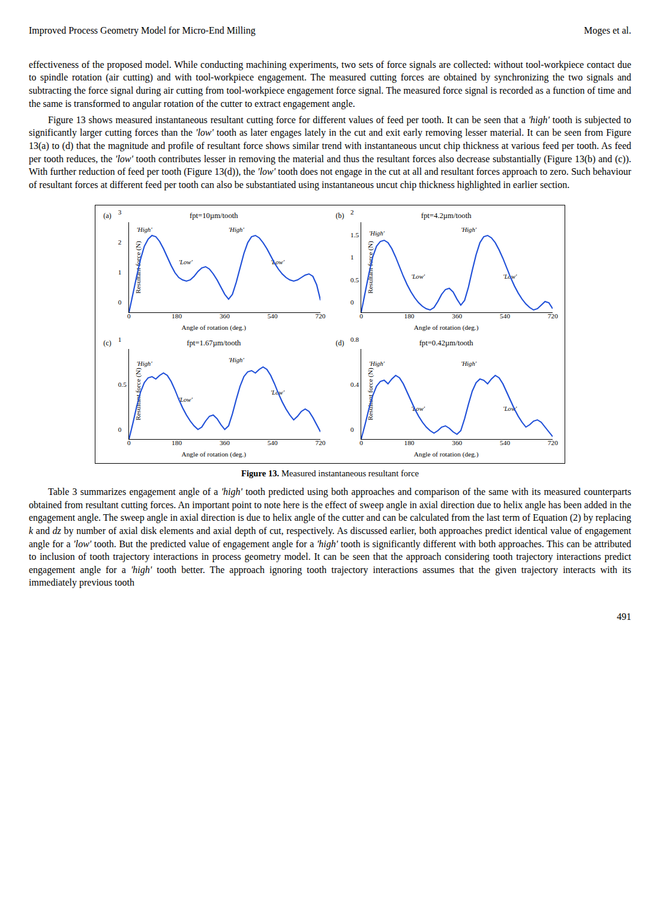Improved Process Geometry Model for Micro-End Milling Moges et al.
effectiveness of the proposed model. While conducting machining experiments, two sets of force signals are collected: without tool-workpiece contact due to spindle rotation (air cutting) and with tool-workpiece engagement. The measured cutting forces are obtained by synchronizing the two signals and subtracting the force signal during air cutting from tool-workpiece engagement force signal. The measured force signal is recorded as a function of time and the same is transformed to angular rotation of the cutter to extract engagement angle.
Figure 13 shows measured instantaneous resultant cutting force for different values of feed per tooth. It can be seen that a 'high' tooth is subjected to significantly larger cutting forces than the 'low' tooth as later engages lately in the cut and exit early removing lesser material. It can be seen from Figure 13(a) to (d) that the magnitude and profile of resultant force shows similar trend with instantaneous uncut chip thickness at various feed per tooth. As feed per tooth reduces, the 'low' tooth contributes lesser in removing the material and thus the resultant forces also decrease substantially (Figure 13(b) and (c)). With further reduction of feed per tooth (Figure 13(d)), the 'low' tooth does not engage in the cut at all and resultant forces approach to zero. Such behaviour of resultant forces at different feed per tooth can also be substantiated using instantaneous uncut chip thickness highlighted in earlier section.
(a)
fpt=10µm/tooth
Resultant force (N) 3 2 1 0 0 180 360 540 720 'High' 'High' 'Low' 'Low'
Angle of rotation (deg.)
(b)
fpt=4.2µm/tooth
Resultant force (N) 2 1.5 1 0.5 0 0 180 360 540 720 'High' 'High' 'Low' 'Low'
Angle of rotation (deg.)
(c)
fpt=1.67µm/tooth
Resultant force (N) 1 0.5 0 0 180 360 540 720 'High' 'High' 'Low' 'Low'
Angle of rotation (deg.)
(d)
fpt=0.42µm/tooth
Resultant force (N) 0.8 0.4 0 0 180 360 540 720 'High' 'High' 'Low' 'Low'
Angle of rotation (deg.)
Figure 13. Measured instantaneous resultant force
Table 3 summarizes engagement angle of a 'high' tooth predicted using both approaches and comparison of the same with its measured counterparts obtained from resultant cutting forces. An important point to note here is the effect of sweep angle in axial direction due to helix angle has been added in the engagement angle. The sweep angle in axial direction is due to helix angle of the cutter and can be calculated from the last term of Equation (2) by replacing k and dz by number of axial disk elements and axial depth of cut, respectively. As discussed earlier, both approaches predict identical value of engagement angle for a 'low' tooth. But the predicted value of engagement angle for a 'high' tooth is significantly different with both approaches. This can be attributed to inclusion of tooth trajectory interactions in process geometry model. It can be seen that the approach considering tooth trajectory interactions predict engagement angle for a 'high' tooth better. The approach ignoring tooth trajectory interactions assumes that the given trajectory interacts with its immediately previous tooth
491